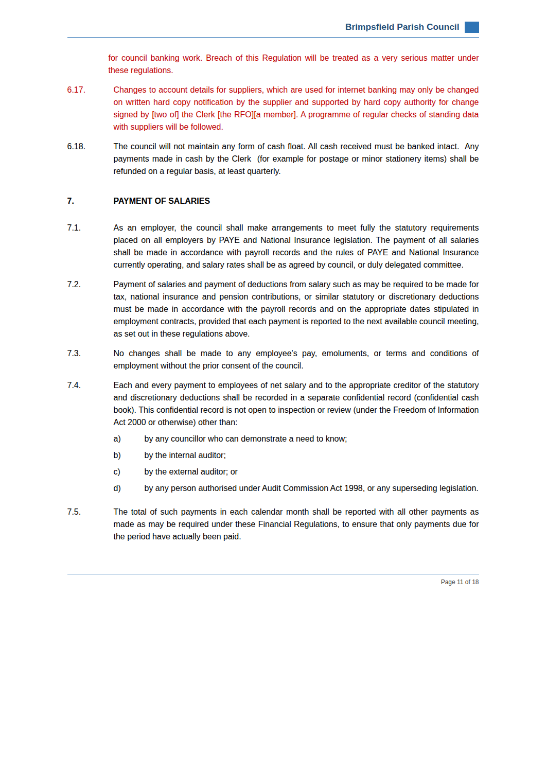Brimpsfield Parish Council
for council banking work. Breach of this Regulation will be treated as a very serious matter under these regulations.
6.17.
Changes to account details for suppliers, which are used for internet banking may only be changed on written hard copy notification by the supplier and supported by hard copy authority for change signed by [two of] the Clerk [the RFO][a member]. A programme of regular checks of standing data with suppliers will be followed.
6.18.
The council will not maintain any form of cash float. All cash received must be banked intact. Any payments made in cash by the Clerk (for example for postage or minor stationery items) shall be refunded on a regular basis, at least quarterly.
7. PAYMENT OF SALARIES
7.1.
As an employer, the council shall make arrangements to meet fully the statutory requirements placed on all employers by PAYE and National Insurance legislation. The payment of all salaries shall be made in accordance with payroll records and the rules of PAYE and National Insurance currently operating, and salary rates shall be as agreed by council, or duly delegated committee.
7.2.
Payment of salaries and payment of deductions from salary such as may be required to be made for tax, national insurance and pension contributions, or similar statutory or discretionary deductions must be made in accordance with the payroll records and on the appropriate dates stipulated in employment contracts, provided that each payment is reported to the next available council meeting, as set out in these regulations above.
7.3.
No changes shall be made to any employee's pay, emoluments, or terms and conditions of employment without the prior consent of the council.
7.4.
Each and every payment to employees of net salary and to the appropriate creditor of the statutory and discretionary deductions shall be recorded in a separate confidential record (confidential cash book). This confidential record is not open to inspection or review (under the Freedom of Information Act 2000 or otherwise) other than:
a) by any councillor who can demonstrate a need to know;
b) by the internal auditor;
c) by the external auditor; or
d) by any person authorised under Audit Commission Act 1998, or any superseding legislation.
7.5.
The total of such payments in each calendar month shall be reported with all other payments as made as may be required under these Financial Regulations, to ensure that only payments due for the period have actually been paid.
Page 11 of 18